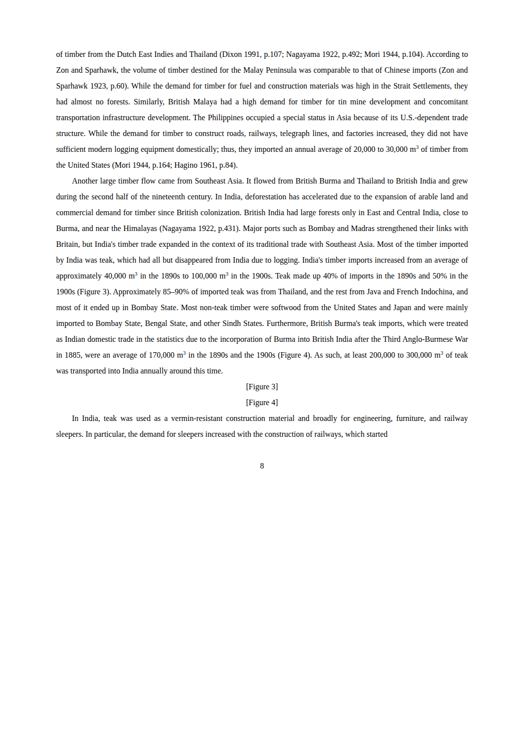of timber from the Dutch East Indies and Thailand (Dixon 1991, p.107; Nagayama 1922, p.492; Mori 1944, p.104). According to Zon and Sparhawk, the volume of timber destined for the Malay Peninsula was comparable to that of Chinese imports (Zon and Sparhawk 1923, p.60). While the demand for timber for fuel and construction materials was high in the Strait Settlements, they had almost no forests. Similarly, British Malaya had a high demand for timber for tin mine development and concomitant transportation infrastructure development. The Philippines occupied a special status in Asia because of its U.S.-dependent trade structure. While the demand for timber to construct roads, railways, telegraph lines, and factories increased, they did not have sufficient modern logging equipment domestically; thus, they imported an annual average of 20,000 to 30,000 m3 of timber from the United States (Mori 1944, p.164; Hagino 1961, p.84).
Another large timber flow came from Southeast Asia. It flowed from British Burma and Thailand to British India and grew during the second half of the nineteenth century. In India, deforestation has accelerated due to the expansion of arable land and commercial demand for timber since British colonization. British India had large forests only in East and Central India, close to Burma, and near the Himalayas (Nagayama 1922, p.431). Major ports such as Bombay and Madras strengthened their links with Britain, but India's timber trade expanded in the context of its traditional trade with Southeast Asia. Most of the timber imported by India was teak, which had all but disappeared from India due to logging. India's timber imports increased from an average of approximately 40,000 m3 in the 1890s to 100,000 m3 in the 1900s. Teak made up 40% of imports in the 1890s and 50% in the 1900s (Figure 3). Approximately 85–90% of imported teak was from Thailand, and the rest from Java and French Indochina, and most of it ended up in Bombay State. Most non-teak timber were softwood from the United States and Japan and were mainly imported to Bombay State, Bengal State, and other Sindh States. Furthermore, British Burma's teak imports, which were treated as Indian domestic trade in the statistics due to the incorporation of Burma into British India after the Third Anglo-Burmese War in 1885, were an average of 170,000 m3 in the 1890s and the 1900s (Figure 4). As such, at least 200,000 to 300,000 m3 of teak was transported into India annually around this time.
[Figure 3]
[Figure 4]
In India, teak was used as a vermin-resistant construction material and broadly for engineering, furniture, and railway sleepers. In particular, the demand for sleepers increased with the construction of railways, which started
8